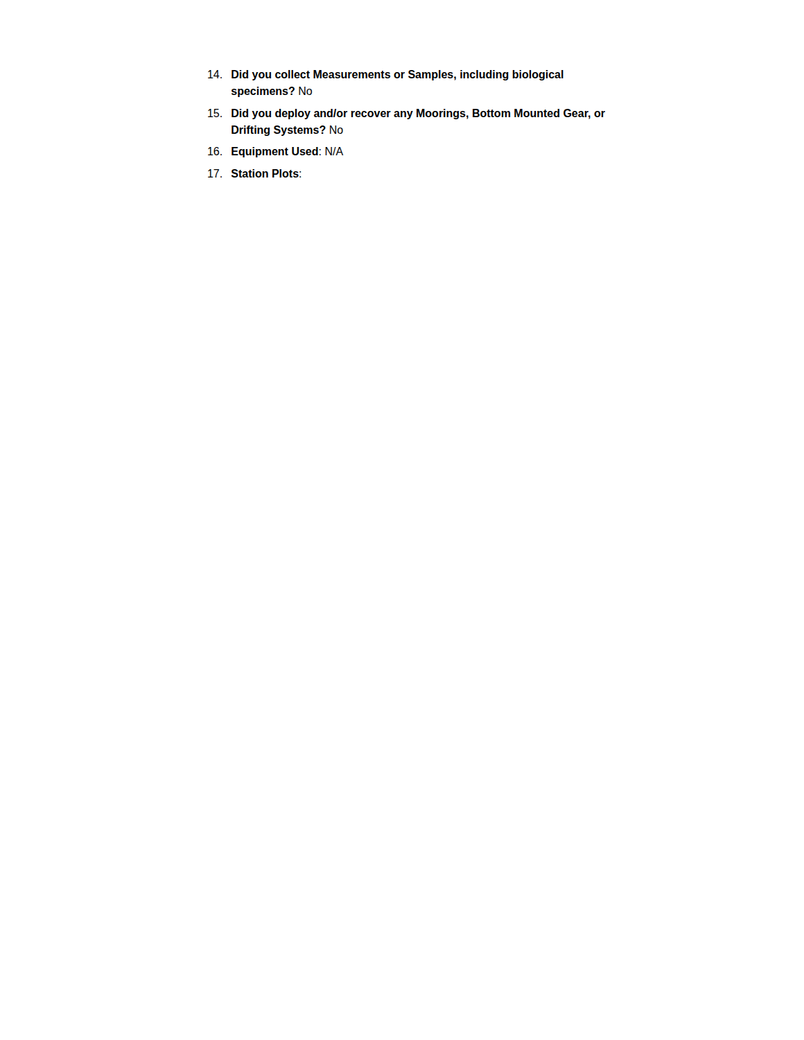Did you collect Measurements or Samples, including biological specimens? No
Did you deploy and/or recover any Moorings, Bottom Mounted Gear, or Drifting Systems? No
Equipment Used: N/A
Station Plots: